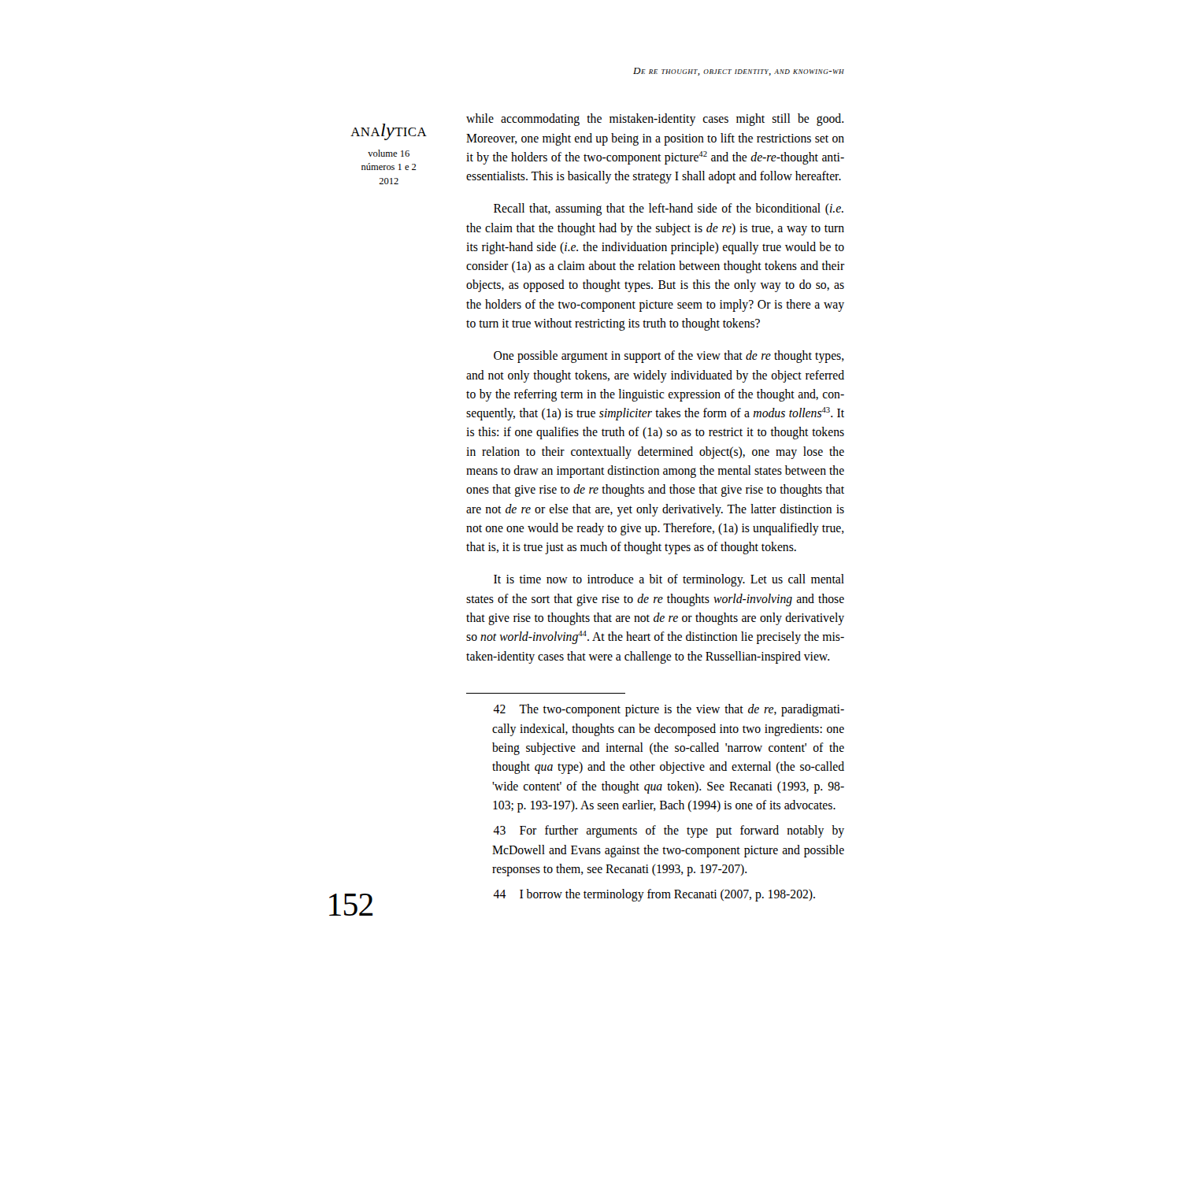De re thought, object identity, and knowing-wh
ANA ly TICA
volume 16
números 1 e 2
2012
while accommodating the mistaken-identity cases might still be good. Moreover, one might end up being in a position to lift the restrictions set on it by the holders of the two-component picture42 and the de-re-thought anti-essentialists. This is basically the strategy I shall adopt and follow hereafter.
Recall that, assuming that the left-hand side of the biconditional (i.e. the claim that the thought had by the subject is de re) is true, a way to turn its right-hand side (i.e. the individuation principle) equally true would be to consider (1a) as a claim about the relation between thought tokens and their objects, as opposed to thought types. But is this the only way to do so, as the holders of the two-component picture seem to imply? Or is there a way to turn it true without restricting its truth to thought tokens?
One possible argument in support of the view that de re thought types, and not only thought tokens, are widely individuated by the object referred to by the referring term in the linguistic expression of the thought and, consequently, that (1a) is true simpliciter takes the form of a modus tollens43. It is this: if one qualifies the truth of (1a) so as to restrict it to thought tokens in relation to their contextually determined object(s), one may lose the means to draw an important distinction among the mental states between the ones that give rise to de re thoughts and those that give rise to thoughts that are not de re or else that are, yet only derivatively. The latter distinction is not one one would be ready to give up. Therefore, (1a) is unqualifiedly true, that is, it is true just as much of thought types as of thought tokens.
It is time now to introduce a bit of terminology. Let us call mental states of the sort that give rise to de re thoughts world-involving and those that give rise to thoughts that are not de re or thoughts are only derivatively so not world-involving44. At the heart of the distinction lie precisely the mistaken-identity cases that were a challenge to the Russellian-inspired view.
42 The two-component picture is the view that de re, paradigmatically indexical, thoughts can be decomposed into two ingredients: one being subjective and internal (the so-called 'narrow content' of the thought qua type) and the other objective and external (the so-called 'wide content' of the thought qua token). See Recanati (1993, p. 98-103; p. 193-197). As seen earlier, Bach (1994) is one of its advocates.
43 For further arguments of the type put forward notably by McDowell and Evans against the two-component picture and possible responses to them, see Recanati (1993, p. 197-207).
44 I borrow the terminology from Recanati (2007, p. 198-202).
152